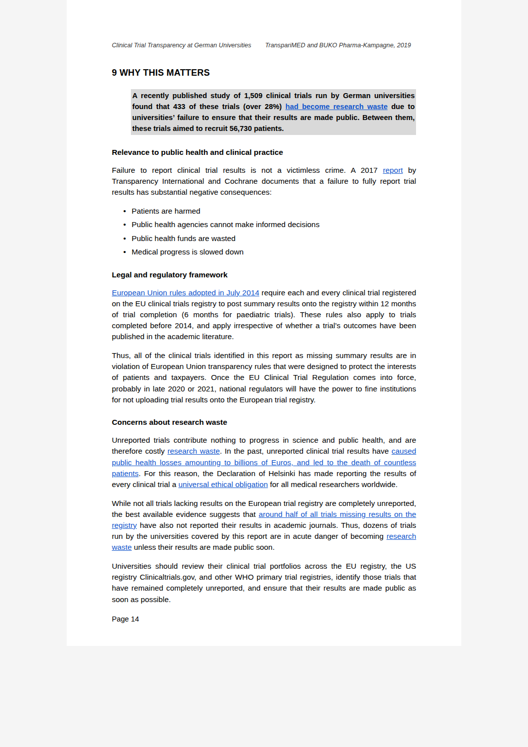Clinical Trial Transparency at German Universities TranspariMED and BUKO Pharma-Kampagne, 2019
9 WHY THIS MATTERS
A recently published study of 1,509 clinical trials run by German universities found that 433 of these trials (over 28%) had become research waste due to universities’ failure to ensure that their results are made public. Between them, these trials aimed to recruit 56,730 patients.
Relevance to public health and clinical practice
Failure to report clinical trial results is not a victimless crime. A 2017 report by Transparency International and Cochrane documents that a failure to fully report trial results has substantial negative consequences:
Patients are harmed
Public health agencies cannot make informed decisions
Public health funds are wasted
Medical progress is slowed down
Legal and regulatory framework
European Union rules adopted in July 2014 require each and every clinical trial registered on the EU clinical trials registry to post summary results onto the registry within 12 months of trial completion (6 months for paediatric trials). These rules also apply to trials completed before 2014, and apply irrespective of whether a trial’s outcomes have been published in the academic literature.
Thus, all of the clinical trials identified in this report as missing summary results are in violation of European Union transparency rules that were designed to protect the interests of patients and taxpayers. Once the EU Clinical Trial Regulation comes into force, probably in late 2020 or 2021, national regulators will have the power to fine institutions for not uploading trial results onto the European trial registry.
Concerns about research waste
Unreported trials contribute nothing to progress in science and public health, and are therefore costly research waste. In the past, unreported clinical trial results have caused public health losses amounting to billions of Euros, and led to the death of countless patients. For this reason, the Declaration of Helsinki has made reporting the results of every clinical trial a universal ethical obligation for all medical researchers worldwide.
While not all trials lacking results on the European trial registry are completely unreported, the best available evidence suggests that around half of all trials missing results on the registry have also not reported their results in academic journals. Thus, dozens of trials run by the universities covered by this report are in acute danger of becoming research waste unless their results are made public soon.
Universities should review their clinical trial portfolios across the EU registry, the US registry Clinicaltrials.gov, and other WHO primary trial registries, identify those trials that have remained completely unreported, and ensure that their results are made public as soon as possible.
Page 14